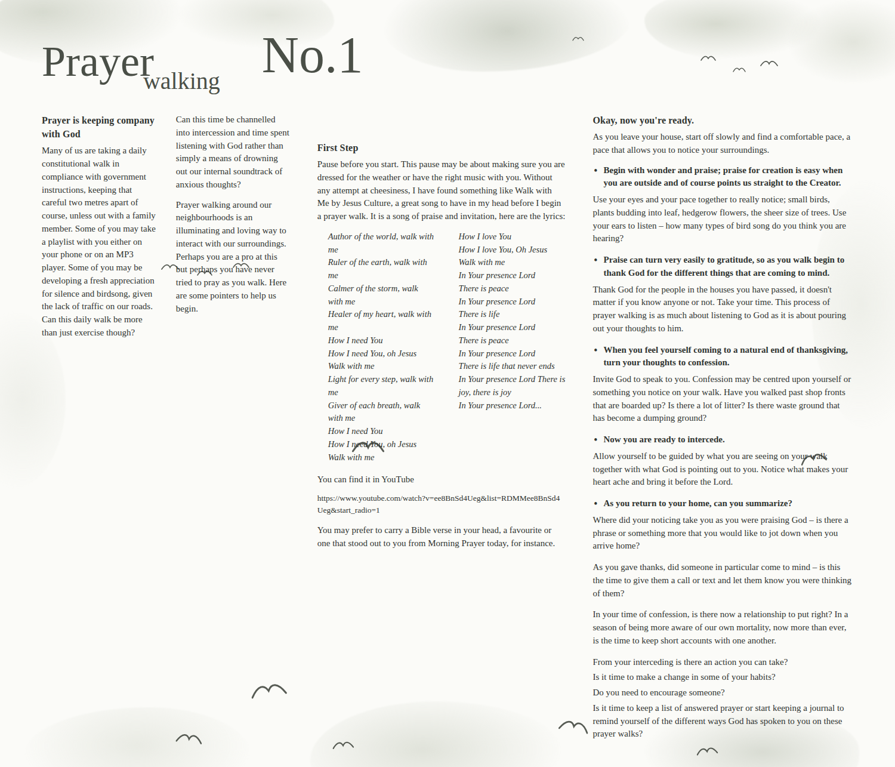Prayer walking No.1
Prayer is keeping company with God
Many of us are taking a daily constitutional walk in compliance with government instructions, keeping that careful two metres apart of course, unless out with a family member. Some of you may take a playlist with you either on your phone or on an MP3 player. Some of you may be developing a fresh appreciation for silence and birdsong, given the lack of traffic on our roads. Can this daily walk be more than just exercise though?
Can this time be channelled into intercession and time spent listening with God rather than simply a means of drowning out our internal soundtrack of anxious thoughts?
Prayer walking around our neighbourhoods is an illuminating and loving way to interact with our surroundings. Perhaps you are a pro at this but perhaps you have never tried to pray as you walk. Here are some pointers to help us begin.
First Step
Pause before you start. This pause may be about making sure you are dressed for the weather or have the right music with you. Without any attempt at cheesiness, I have found something like Walk with Me by Jesus Culture, a great song to have in my head before I begin a prayer walk. It is a song of praise and invitation, here are the lyrics:
Author of the world, walk with me
Ruler of the earth, walk with me
Calmer of the storm, walk with me
Healer of my heart, walk with me
How I need You
How I need You, oh Jesus
Walk with me
Light for every step, walk with me
Giver of each breath, walk with me
How I need You
How I need You, oh Jesus
Walk with me
How I love You
How I love You, Oh Jesus Walk with me
In Your presence Lord
There is peace
In Your presence Lord
There is life
In Your presence Lord
There is peace
In Your presence Lord
There is life that never ends
In Your presence Lord There is joy, there is joy
In Your presence Lord...
You can find it in YouTube
https://www.youtube.com/watch?v=ee8BnSd4Ueg&list=RDMMee8BnSd4Ueg&start_radio=1
You may prefer to carry a Bible verse in your head, a favourite or one that stood out to you from Morning Prayer today, for instance.
Okay, now you're ready.
As you leave your house, start off slowly and find a comfortable pace, a pace that allows you to notice your surroundings.
Begin with wonder and praise; praise for creation is easy when you are outside and of course points us straight to the Creator. Use your eyes and your pace together to really notice; small birds, plants budding into leaf, hedgerow flowers, the sheer size of trees. Use your ears to listen – how many types of bird song do you think you are hearing?
Praise can turn very easily to gratitude, so as you walk begin to thank God for the different things that are coming to mind. Thank God for the people in the houses you have passed, it doesn't matter if you know anyone or not. Take your time. This process of prayer walking is as much about listening to God as it is about pouring out your thoughts to him.
When you feel yourself coming to a natural end of thanksgiving, turn your thoughts to confession. Invite God to speak to you. Confession may be centred upon yourself or something you notice on your walk. Have you walked past shop fronts that are boarded up? Is there a lot of litter? Is there waste ground that has become a dumping ground?
Now you are ready to intercede. Allow yourself to be guided by what you are seeing on your walk together with what God is pointing out to you. Notice what makes your heart ache and bring it before the Lord.
As you return to your home, can you summarize? Where did your noticing take you as you were praising God – is there a phrase or something more that you would like to jot down when you arrive home?
As you gave thanks, did someone in particular come to mind – is this the time to give them a call or text and let them know you were thinking of them?
In your time of confession, is there now a relationship to put right? In a season of being more aware of our own mortality, now more than ever, is the time to keep short accounts with one another.
From your interceding is there an action you can take?
Is it time to make a change in some of your habits?
Do you need to encourage someone?
Is it time to keep a list of answered prayer or start keeping a journal to remind yourself of the different ways God has spoken to you on these prayer walks?